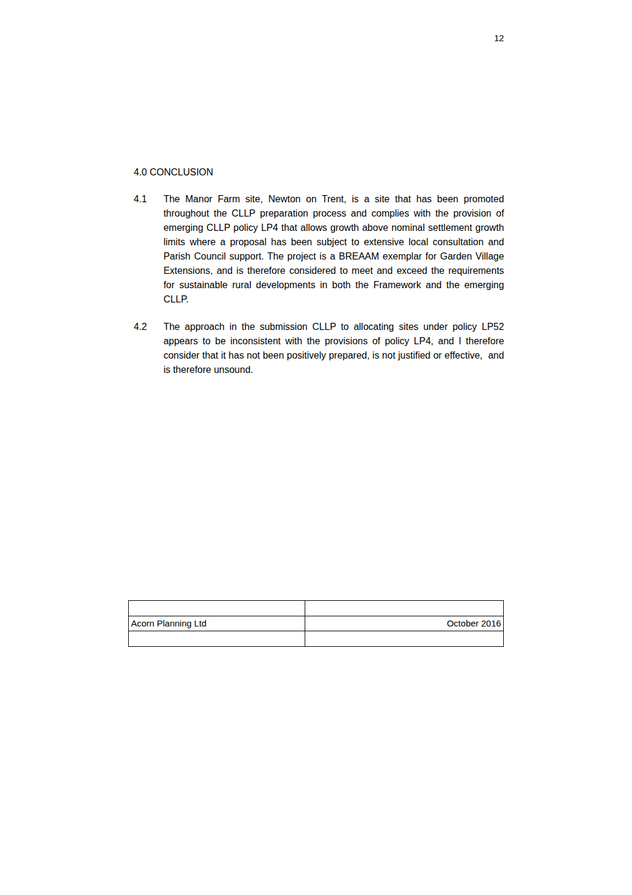12
4.0 CONCLUSION
4.1
The Manor Farm site, Newton on Trent, is a site that has been promoted throughout the CLLP preparation process and complies with the provision of emerging CLLP policy LP4 that allows growth above nominal settlement growth limits where a proposal has been subject to extensive local consultation and Parish Council support. The project is a BREAAM exemplar for Garden Village Extensions, and is therefore considered to meet and exceed the requirements for sustainable rural developments in both the Framework and the emerging CLLP.
4.2
The approach in the submission CLLP to allocating sites under policy LP52 appears to be inconsistent with the provisions of policy LP4, and I therefore consider that it has not been positively prepared, is not justified or effective, and is therefore unsound.
| Acorn Planning Ltd | October 2016 |